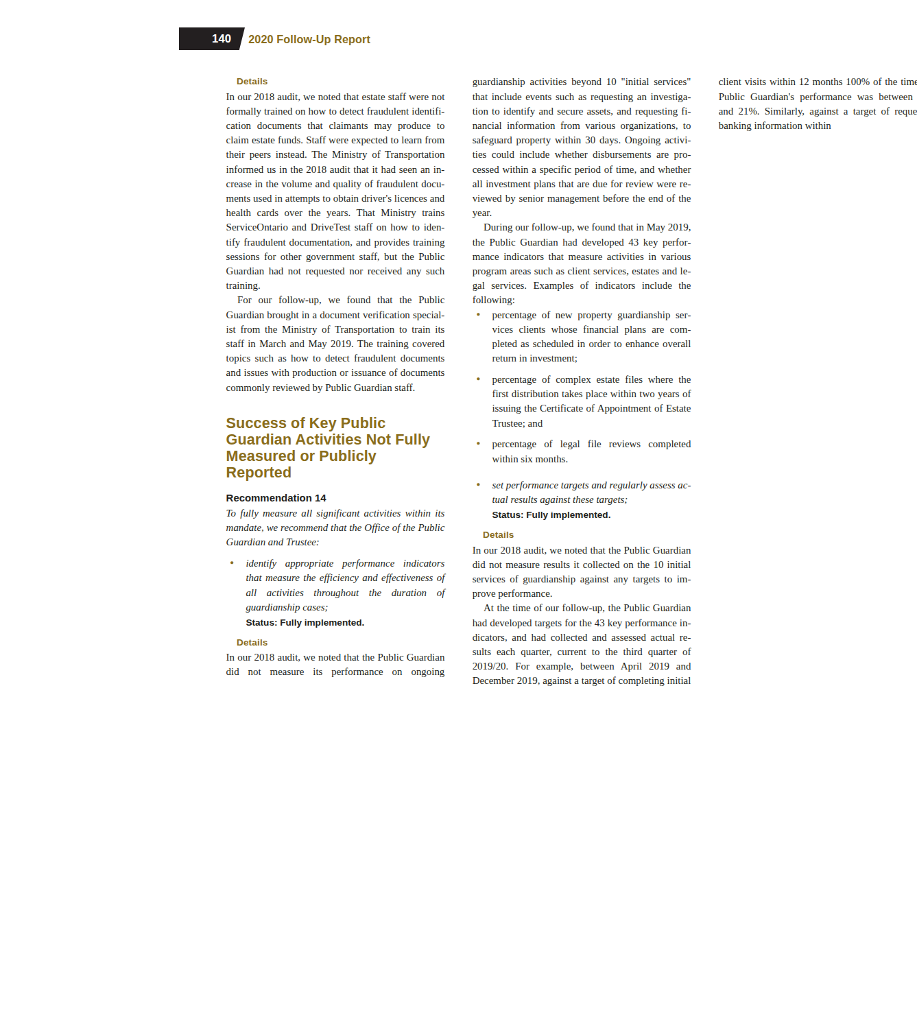140
2020 Follow-Up Report
Details
In our 2018 audit, we noted that estate staff were not formally trained on how to detect fraudulent identification documents that claimants may produce to claim estate funds. Staff were expected to learn from their peers instead. The Ministry of Transportation informed us in the 2018 audit that it had seen an increase in the volume and quality of fraudulent documents used in attempts to obtain driver's licences and health cards over the years. That Ministry trains ServiceOntario and DriveTest staff on how to identify fraudulent documentation, and provides training sessions for other government staff, but the Public Guardian had not requested nor received any such training.
For our follow-up, we found that the Public Guardian brought in a document verification specialist from the Ministry of Transportation to train its staff in March and May 2019. The training covered topics such as how to detect fraudulent documents and issues with production or issuance of documents commonly reviewed by Public Guardian staff.
Success of Key Public Guardian Activities Not Fully Measured or Publicly Reported
Recommendation 14
To fully measure all significant activities within its mandate, we recommend that the Office of the Public Guardian and Trustee:
identify appropriate performance indicators that measure the efficiency and effectiveness of all activities throughout the duration of guardianship cases; Status: Fully implemented.
Details
In our 2018 audit, we noted that the Public Guardian did not measure its performance on ongoing guardianship activities beyond 10 "initial services" that include events such as requesting an investigation to identify and secure assets, and requesting financial information from various organizations, to safeguard property within 30 days. Ongoing activities could include whether disbursements are processed within a specific period of time, and whether all investment plans that are due for review were reviewed by senior management before the end of the year.
During our follow-up, we found that in May 2019, the Public Guardian had developed 43 key performance indicators that measure activities in various program areas such as client services, estates and legal services. Examples of indicators include the following:
percentage of new property guardianship services clients whose financial plans are completed as scheduled in order to enhance overall return in investment;
percentage of complex estate files where the first distribution takes place within two years of issuing the Certificate of Appointment of Estate Trustee; and
percentage of legal file reviews completed within six months.
set performance targets and regularly assess actual results against these targets; Status: Fully implemented.
Details
In our 2018 audit, we noted that the Public Guardian did not measure results it collected on the 10 initial services of guardianship against any targets to improve performance.
At the time of our follow-up, the Public Guardian had developed targets for the 43 key performance indicators, and had collected and assessed actual results each quarter, current to the third quarter of 2019/20. For example, between April 2019 and December 2019, against a target of completing initial client visits within 12 months 100% of the time, the Public Guardian's performance was between 16% and 21%. Similarly, against a target of requesting banking information within